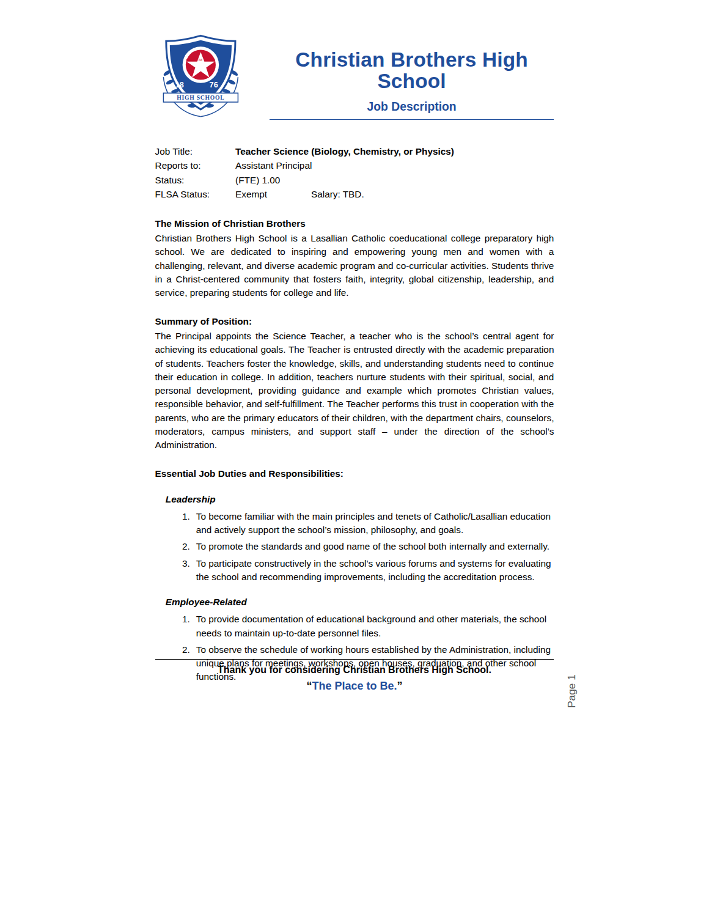18 76 SIGNUM FIDEI HIGH SCHOOL
Christian Brothers High School
Job Description
| Job Title: | Teacher Science (Biology, Chemistry, or Physics) |
| Reports to: | Assistant Principal |
| Status: | (FTE) 1.00 |
| FLSA Status: | Exempt Salary: TBD. |
The Mission of Christian Brothers
Christian Brothers High School is a Lasallian Catholic coeducational college preparatory high school. We are dedicated to inspiring and empowering young men and women with a challenging, relevant, and diverse academic program and co-curricular activities. Students thrive in a Christ-centered community that fosters faith, integrity, global citizenship, leadership, and service, preparing students for college and life.
Summary of Position:
The Principal appoints the Science Teacher, a teacher who is the school’s central agent for achieving its educational goals. The Teacher is entrusted directly with the academic preparation of students. Teachers foster the knowledge, skills, and understanding students need to continue their education in college. In addition, teachers nurture students with their spiritual, social, and personal development, providing guidance and example which promotes Christian values, responsible behavior, and self-fulfillment. The Teacher performs this trust in cooperation with the parents, who are the primary educators of their children, with the department chairs, counselors, moderators, campus ministers, and support staff – under the direction of the school’s Administration.
Essential Job Duties and Responsibilities:
Leadership
To become familiar with the main principles and tenets of Catholic/Lasallian education and actively support the school’s mission, philosophy, and goals.
To promote the standards and good name of the school both internally and externally.
To participate constructively in the school’s various forums and systems for evaluating the school and recommending improvements, including the accreditation process.
Employee-Related
To provide documentation of educational background and other materials, the school needs to maintain up-to-date personnel files.
To observe the schedule of working hours established by the Administration, including unique plans for meetings, workshops, open houses, graduation, and other school functions.
Page 1
Thank you for considering Christian Brothers High School.
“The Place to Be.”